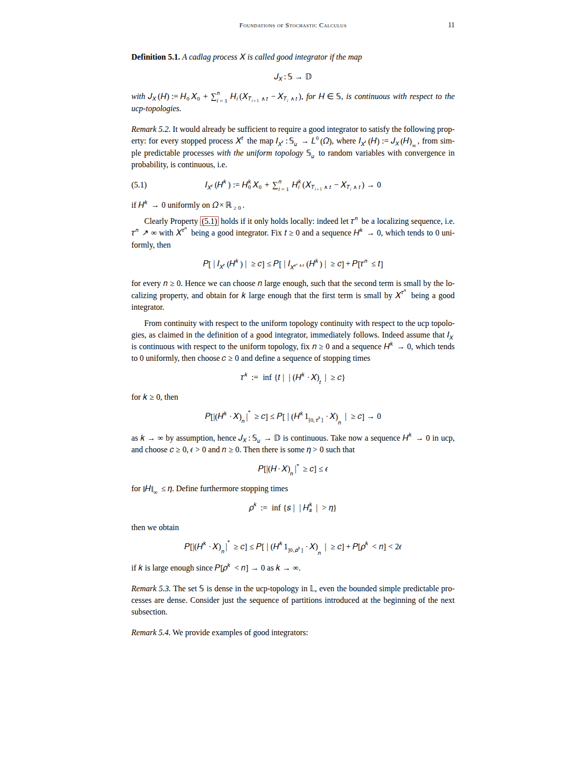Foundations of Stochastic Calculus 11
Definition 5.1. A cadlag process X is called good integrator if the map
JX:𝕊→𝔻
with JX(H):= H0X0 + ∑i=1n Hi (XTi+1∧t −XTi∧t) , for H∈𝕊, is continuous with respect to the ucp-topologies.
Remark 5.2. It would already be sufficient to require a good integrator to satisfy the following property: for every stopped process Xt the map IXt: 𝕊u→ L0(Ω) , where IXt(H):= JX(H)∞ , from simple predictable processes with the uniform topology 𝕊u to random variables with convergence in probability, is continuous, i.e.
(5.1) IXt (Hk):= H0kX0 + ∑i=1n Hik (XTi+1∧t −XTi∧t) →0
if Hk→0 uniformly on Ω×ℝ≥0.
Clearly Property (5.1) holds if it only holds locally: indeed let τn be a localizing sequence, i.e. τn↗∞ with Xτn being a good integrator. Fix t≥0 and a sequence Hk→0, which tends to 0 uniformly, then
P[|IXt(Hk)|≥c] ≤ P[|IXτn∧t(Hk)|≥c] + P[τn≤t]
for every n≥0. Hence we can choose n large enough, such that the second term is small by the localizing property, and obtain for k large enough that the first term is small by Xτn being a good integrator.
From continuity with respect to the uniform topology continuity with respect to the ucp topologies, as claimed in the definition of a good integrator, immediately follows. Indeed assume that IX is continuous with respect to the uniform topology, fix n≥0 and a sequence Hk→0, which tends to 0 uniformly, then choose c≥0 and define a sequence of stopping times
τk:=inf{t| |(Hk∙X)t| ≥c}
for k≥0, then
P[|(Hk∙X)n|* ≥c] ≤ P[|(Hk1[0,τk]∙X)n| ≥c]→0
as k→∞ by assumption, hence JX:𝕊u→𝔻 is continuous. Take now a sequence Hk→0 in ucp, and choose c≥0, ϵ>0 and n≥0. Then there is some η>0 such that
P[|(H∙X)n|* ≥c]≤ϵ
for ‖H‖∞≤η. Define furthermore stopping times
ρk:=inf{s| |Hsk|>η}
then we obtain
P[|(Hk∙X)n|* ≥c] ≤ P[|(Hk1]0,ρk]∙X)n| ≥c] + P[ρk<n] <2ϵ
if k is large enough since P[ρk<n]→0 as k→∞.
Remark 5.3. The set 𝕊 is dense in the ucp-topology in 𝕃, even the bounded simple predictable processes are dense. Consider just the sequence of partitions introduced at the beginning of the next subsection.
Remark 5.4. We provide examples of good integrators: